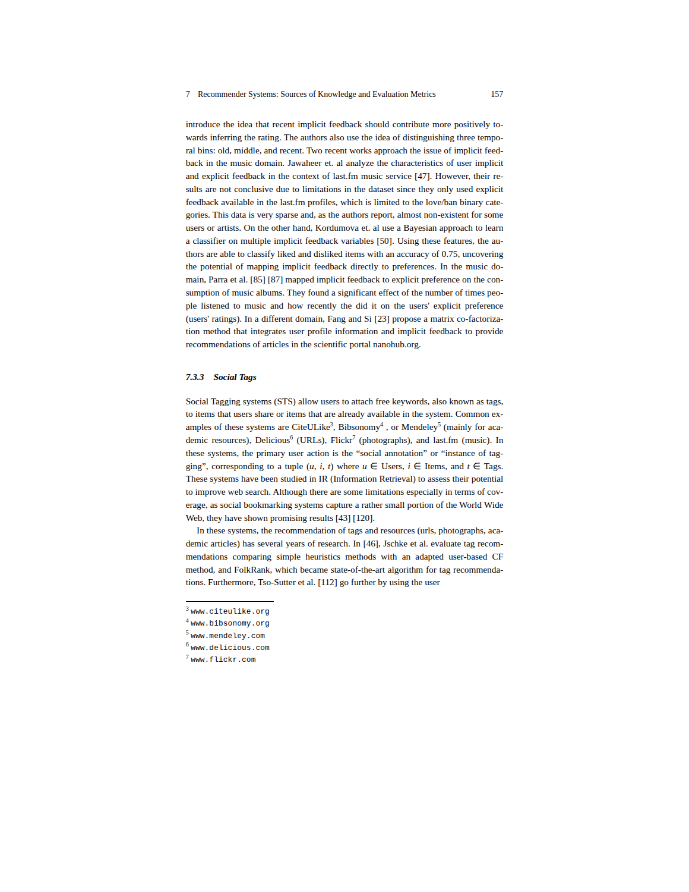7 Recommender Systems: Sources of Knowledge and Evaluation Metrics 157
introduce the idea that recent implicit feedback should contribute more positively towards inferring the rating. The authors also use the idea of distinguishing three temporal bins: old, middle, and recent. Two recent works approach the issue of implicit feedback in the music domain. Jawaheer et. al analyze the characteristics of user implicit and explicit feedback in the context of last.fm music service [47]. However, their results are not conclusive due to limitations in the dataset since they only used explicit feedback available in the last.fm profiles, which is limited to the love/ban binary categories. This data is very sparse and, as the authors report, almost non-existent for some users or artists. On the other hand, Kordumova et. al use a Bayesian approach to learn a classifier on multiple implicit feedback variables [50]. Using these features, the authors are able to classify liked and disliked items with an accuracy of 0.75, uncovering the potential of mapping implicit feedback directly to preferences. In the music domain, Parra et al. [85] [87] mapped implicit feedback to explicit preference on the consumption of music albums. They found a significant effect of the number of times people listened to music and how recently the did it on the users' explicit preference (users' ratings). In a different domain, Fang and Si [23] propose a matrix co-factorization method that integrates user profile information and implicit feedback to provide recommendations of articles in the scientific portal nanohub.org.
7.3.3 Social Tags
Social Tagging systems (STS) allow users to attach free keywords, also known as tags, to items that users share or items that are already available in the system. Common examples of these systems are CiteULike3, Bibsonomy4 , or Mendeley5 (mainly for academic resources), Delicious6 (URLs), Flickr7 (photographs), and last.fm (music). In these systems, the primary user action is the “social annotation” or “instance of tagging”, corresponding to a tuple (u, i, t) where u ∈ Users, i ∈ Items, and t ∈ Tags. These systems have been studied in IR (Information Retrieval) to assess their potential to improve web search. Although there are some limitations especially in terms of coverage, as social bookmarking systems capture a rather small portion of the World Wide Web, they have shown promising results [43] [120].
In these systems, the recommendation of tags and resources (urls, photographs, academic articles) has several years of research. In [46], Jschke et al. evaluate tag recommendations comparing simple heuristics methods with an adapted user-based CF method, and FolkRank, which became state-of-the-art algorithm for tag recommendations. Furthermore, Tso-Sutter et al. [112] go further by using the user
3www.citeulike.org
4www.bibsonomy.org
5www.mendeley.com
6www.delicious.com
7www.flickr.com